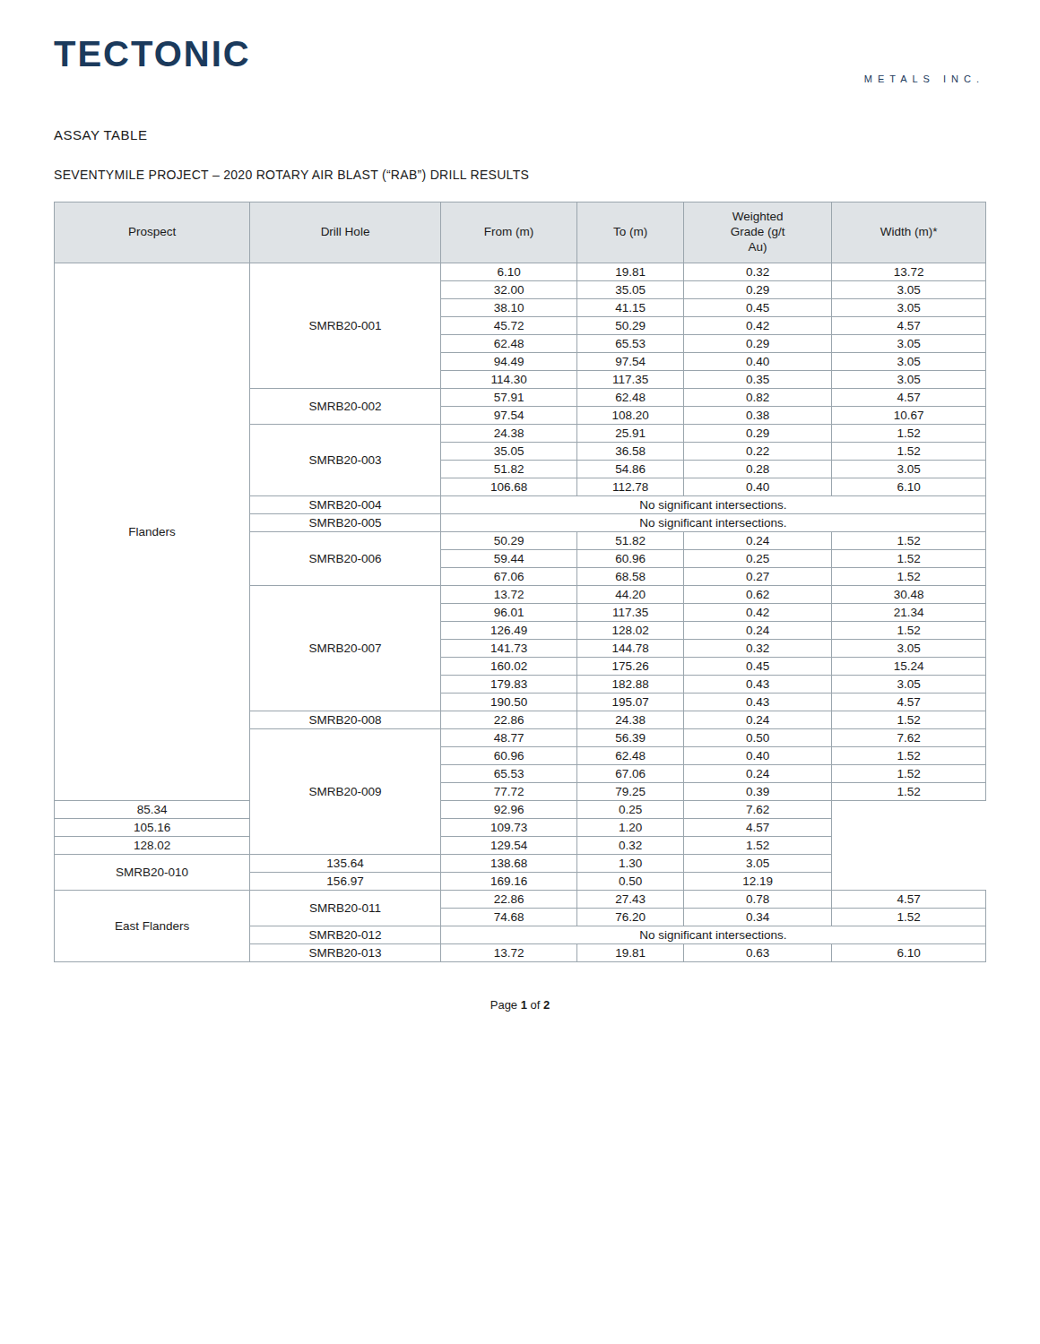TECTONIC
METALS INC.
ASSAY TABLE
SEVENTYMILE PROJECT – 2020 ROTARY AIR BLAST (“RAB”) DRILL RESULTS
| Prospect | Drill Hole | From (m) | To (m) | Weighted Grade (g/t Au) | Width (m)* |
| --- | --- | --- | --- | --- | --- |
| Flanders | SMRB20-001 | 6.10 | 19.81 | 0.32 | 13.72 |
| 32.00 | 35.05 | 0.29 | 3.05 |
| 38.10 | 41.15 | 0.45 | 3.05 |
| 45.72 | 50.29 | 0.42 | 4.57 |
| 62.48 | 65.53 | 0.29 | 3.05 |
| 94.49 | 97.54 | 0.40 | 3.05 |
| 114.30 | 117.35 | 0.35 | 3.05 |
| SMRB20-002 | 57.91 | 62.48 | 0.82 | 4.57 |
| 97.54 | 108.20 | 0.38 | 10.67 |
| SMRB20-003 | 24.38 | 25.91 | 0.29 | 1.52 |
| 35.05 | 36.58 | 0.22 | 1.52 |
| 51.82 | 54.86 | 0.28 | 3.05 |
| 106.68 | 112.78 | 0.40 | 6.10 |
| SMRB20-004 | No significant intersections. |
| SMRB20-005 | No significant intersections. |
| SMRB20-006 | 50.29 | 51.82 | 0.24 | 1.52 |
| 59.44 | 60.96 | 0.25 | 1.52 |
| 67.06 | 68.58 | 0.27 | 1.52 |
| SMRB20-007 | 13.72 | 44.20 | 0.62 | 30.48 |
| 96.01 | 117.35 | 0.42 | 21.34 |
| 126.49 | 128.02 | 0.24 | 1.52 |
| 141.73 | 144.78 | 0.32 | 3.05 |
| 160.02 | 175.26 | 0.45 | 15.24 |
| 179.83 | 182.88 | 0.43 | 3.05 |
| 190.50 | 195.07 | 0.43 | 4.57 |
| SMRB20-008 | 22.86 | 24.38 | 0.24 | 1.52 |
| SMRB20-009 | 48.77 | 56.39 | 0.50 | 7.62 |
| 60.96 | 62.48 | 0.40 | 1.52 |
| 65.53 | 67.06 | 0.24 | 1.52 |
| 77.72 | 79.25 | 0.39 | 1.52 |
| 85.34 | 92.96 | 0.25 | 7.62 |
| 105.16 | 109.73 | 1.20 | 4.57 |
| 128.02 | 129.54 | 0.32 | 1.52 |
| SMRB20-010 | 135.64 | 138.68 | 1.30 | 3.05 |
| 156.97 | 169.16 | 0.50 | 12.19 |
| East Flanders | SMRB20-011 | 22.86 | 27.43 | 0.78 | 4.57 |
| 74.68 | 76.20 | 0.34 | 1.52 |
| SMRB20-012 | No significant intersections. |
| SMRB20-013 | 13.72 | 19.81 | 0.63 | 6.10 |
Page 1 of 2